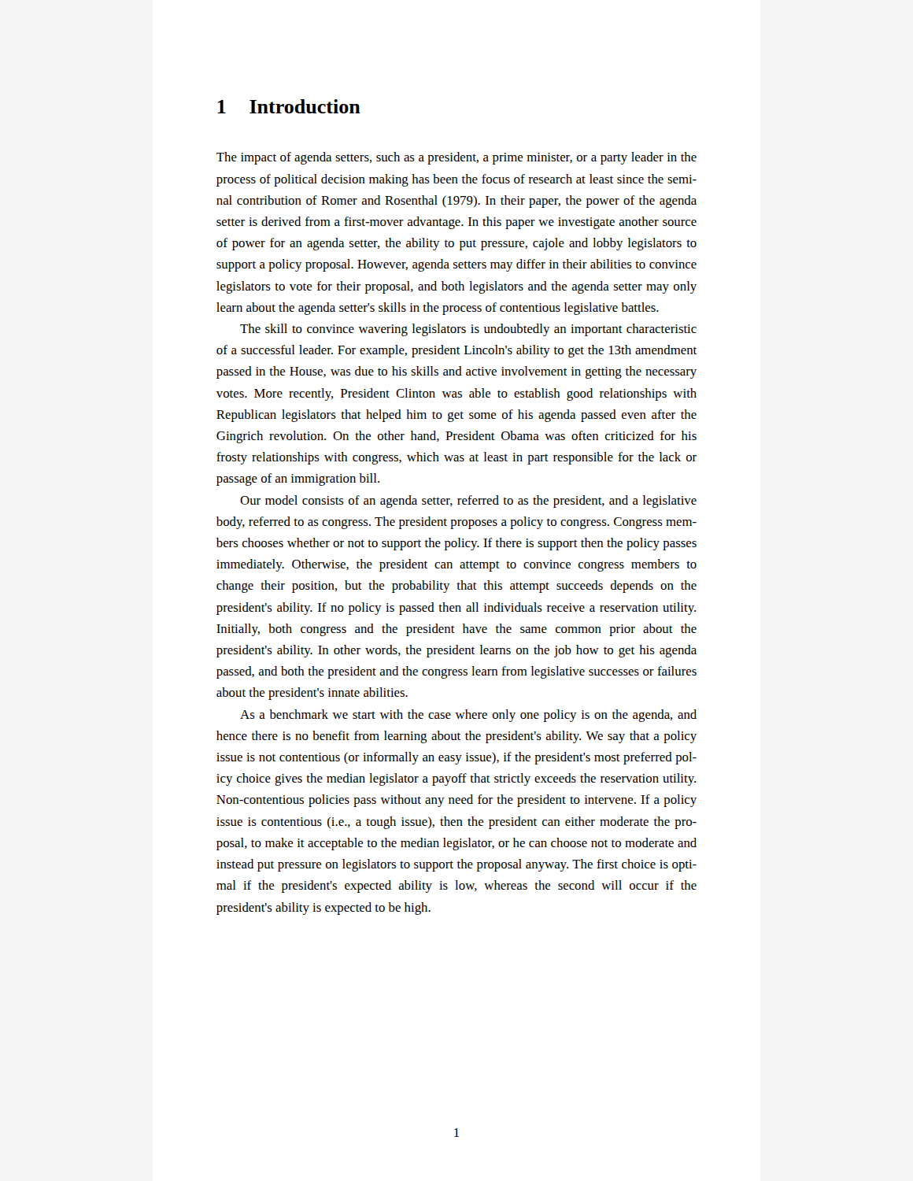1 Introduction
The impact of agenda setters, such as a president, a prime minister, or a party leader in the process of political decision making has been the focus of research at least since the seminal contribution of Romer and Rosenthal (1979). In their paper, the power of the agenda setter is derived from a first-mover advantage. In this paper we investigate another source of power for an agenda setter, the ability to put pressure, cajole and lobby legislators to support a policy proposal. However, agenda setters may differ in their abilities to convince legislators to vote for their proposal, and both legislators and the agenda setter may only learn about the agenda setter's skills in the process of contentious legislative battles.
The skill to convince wavering legislators is undoubtedly an important characteristic of a successful leader. For example, president Lincoln's ability to get the 13th amendment passed in the House, was due to his skills and active involvement in getting the necessary votes. More recently, President Clinton was able to establish good relationships with Republican legislators that helped him to get some of his agenda passed even after the Gingrich revolution. On the other hand, President Obama was often criticized for his frosty relationships with congress, which was at least in part responsible for the lack or passage of an immigration bill.
Our model consists of an agenda setter, referred to as the president, and a legislative body, referred to as congress. The president proposes a policy to congress. Congress members chooses whether or not to support the policy. If there is support then the policy passes immediately. Otherwise, the president can attempt to convince congress members to change their position, but the probability that this attempt succeeds depends on the president's ability. If no policy is passed then all individuals receive a reservation utility. Initially, both congress and the president have the same common prior about the president's ability. In other words, the president learns on the job how to get his agenda passed, and both the president and the congress learn from legislative successes or failures about the president's innate abilities.
As a benchmark we start with the case where only one policy is on the agenda, and hence there is no benefit from learning about the president's ability. We say that a policy issue is not contentious (or informally an easy issue), if the president's most preferred policy choice gives the median legislator a payoff that strictly exceeds the reservation utility. Non-contentious policies pass without any need for the president to intervene. If a policy issue is contentious (i.e., a tough issue), then the president can either moderate the proposal, to make it acceptable to the median legislator, or he can choose not to moderate and instead put pressure on legislators to support the proposal anyway. The first choice is optimal if the president's expected ability is low, whereas the second will occur if the president's ability is expected to be high.
1